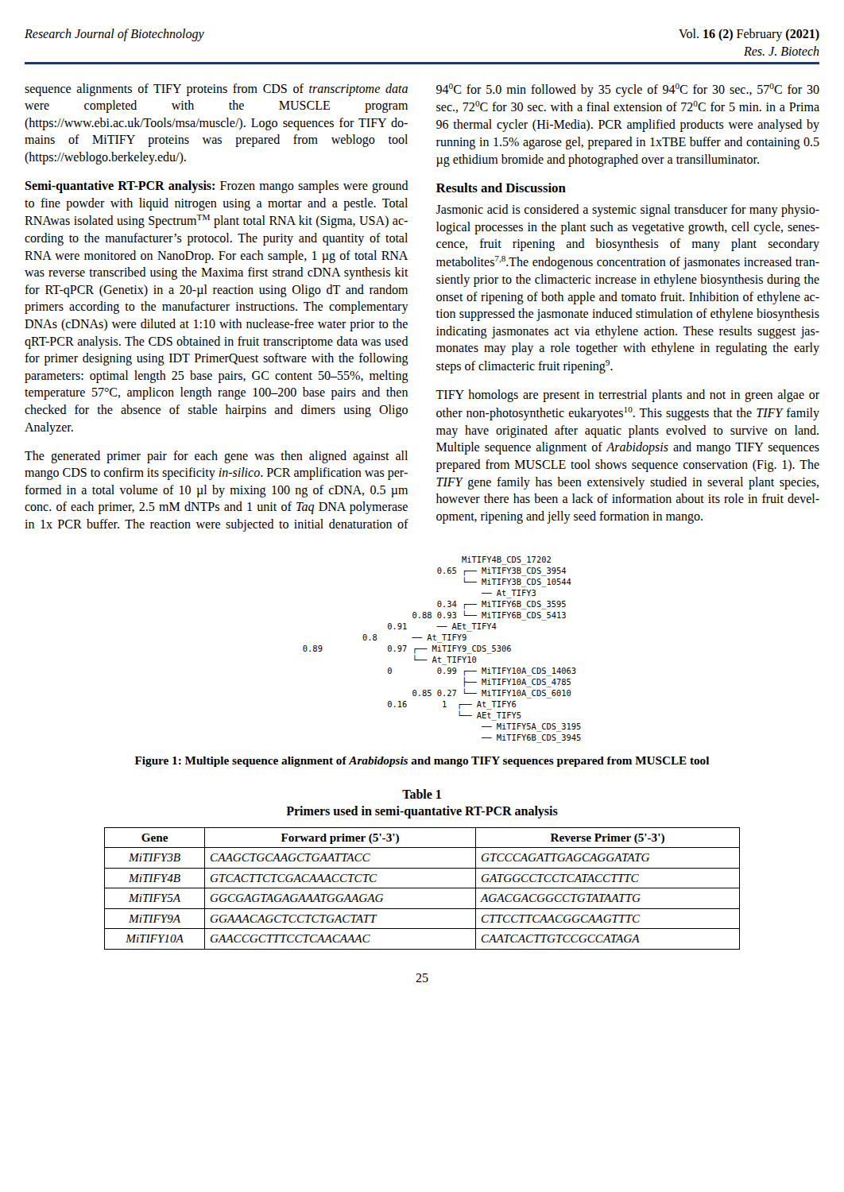Research Journal of Biotechnology
Vol. 16 (2) February (2021)
Res. J. Biotech
sequence alignments of TIFY proteins from CDS of transcriptome data were completed with the MUSCLE program (https://www.ebi.ac.uk/Tools/msa/muscle/). Logo sequences for TIFY domains of MiTIFY proteins was prepared from weblogo tool (https://weblogo.berkeley.edu/).
Semi-quantative RT-PCR analysis: Frozen mango samples were ground to fine powder with liquid nitrogen using a mortar and a pestle. Total RNAwas isolated using SpectrumTM plant total RNA kit (Sigma, USA) according to the manufacturer’s protocol. The purity and quantity of total RNA were monitored on NanoDrop. For each sample, 1 µg of total RNA was reverse transcribed using the Maxima first strand cDNA synthesis kit for RT-qPCR (Genetix) in a 20-µl reaction using Oligo dT and random primers according to the manufacturer instructions. The complementary DNAs (cDNAs) were diluted at 1:10 with nuclease-free water prior to the qRT-PCR analysis. The CDS obtained in fruit transcriptome data was used for primer designing using IDT PrimerQuest software with the following parameters: optimal length 25 base pairs, GC content 50–55%, melting temperature 57°C, amplicon length range 100–200 base pairs and then checked for the absence of stable hairpins and dimers using Oligo Analyzer.
The generated primer pair for each gene was then aligned against all mango CDS to confirm its specificity in-silico. PCR amplification was performed in a total volume of 10 µl by mixing 100 ng of cDNA, 0.5 µm conc. of each primer, 2.5 mM dNTPs and 1 unit of Taq DNA polymerase in 1x PCR buffer. The reaction were subjected to initial denaturation of 940C for 5.0 min followed by 35 cycle of 940C for 30 sec., 570C for 30 sec., 720C for 30 sec. with a final extension of 720C for 5 min. in a Prima 96 thermal cycler (Hi-Media). PCR amplified products were analysed by running in 1.5% agarose gel, prepared in 1xTBE buffer and containing 0.5 µg ethidium bromide and photographed over a transilluminator.
Results and Discussion
Jasmonic acid is considered a systemic signal transducer for many physiological processes in the plant such as vegetative growth, cell cycle, senescence, fruit ripening and biosynthesis of many plant secondary metabolites7,8.The endogenous concentration of jasmonates increased transiently prior to the climacteric increase in ethylene biosynthesis during the onset of ripening of both apple and tomato fruit. Inhibition of ethylene action suppressed the jasmonate induced stimulation of ethylene biosynthesis indicating jasmonates act via ethylene action. These results suggest jasmonates may play a role together with ethylene in regulating the early steps of climacteric fruit ripening9.
TIFY homologs are present in terrestrial plants and not in green algae or other non-photosynthetic eukaryotes10. This suggests that the TIFY family may have originated after aquatic plants evolved to survive on land. Multiple sequence alignment of Arabidopsis and mango TIFY sequences prepared from MUSCLE tool shows sequence conservation (Fig. 1). The TIFY gene family has been extensively studied in several plant species, however there has been a lack of information about its role in fruit development, ripening and jelly seed formation in mango.
MiTIFY4B_CDS_17202 0.65 ┌── MiTIFY3B_CDS_3954 └── MiTIFY3B_CDS_10544 ── At_TIFY3 0.34 ┌── MiTIFY6B_CDS_3595 0.88 0.93 └── MiTIFY6B_CDS_5413 0.91 ── AEt_TIFY4 0.8 ── At_TIFY9 0.89 0.97 ┌── MiTIFY9_CDS_5306 └── At_TIFY10 0 0.99 ┌── MiTIFY10A_CDS_14063 ├── MiTIFY10A_CDS_4785 0.85 0.27 └── MiTIFY10A_CDS_6010 0.16 1 ┌── At_TIFY6 └── AEt_TIFY5 ── MiTIFY5A_CDS_3195 ── MiTIFY6B_CDS_3945
Figure 1: Multiple sequence alignment of Arabidopsis and mango TIFY sequences prepared from MUSCLE tool
Table 1
Primers used in semi-quantative RT-PCR analysis
| Gene | Forward primer (5'-3') | Reverse Primer (5'-3') |
| --- | --- | --- |
| MiTIFY3B | CAAGCTGCAAGCTGAATTACC | GTCCCAGATTGAGCAGGATATG |
| MiTIFY4B | GTCACTTCTCGACAAACCTCTC | GATGGCCTCCTCATACCTTTC |
| MiTIFY5A | GGCGAGTAGAGAAATGGAAGAG | AGACGACGGCCTGTATAATTG |
| MiTIFY9A | GGAAACAGCTCCTCTGACTATT | CTTCCTTCAACGGCAAGTTTC |
| MiTIFY10A | GAACCGCTTTCCTCAACAAAC | CAATCACTTGTCCGCCATAGA |
25